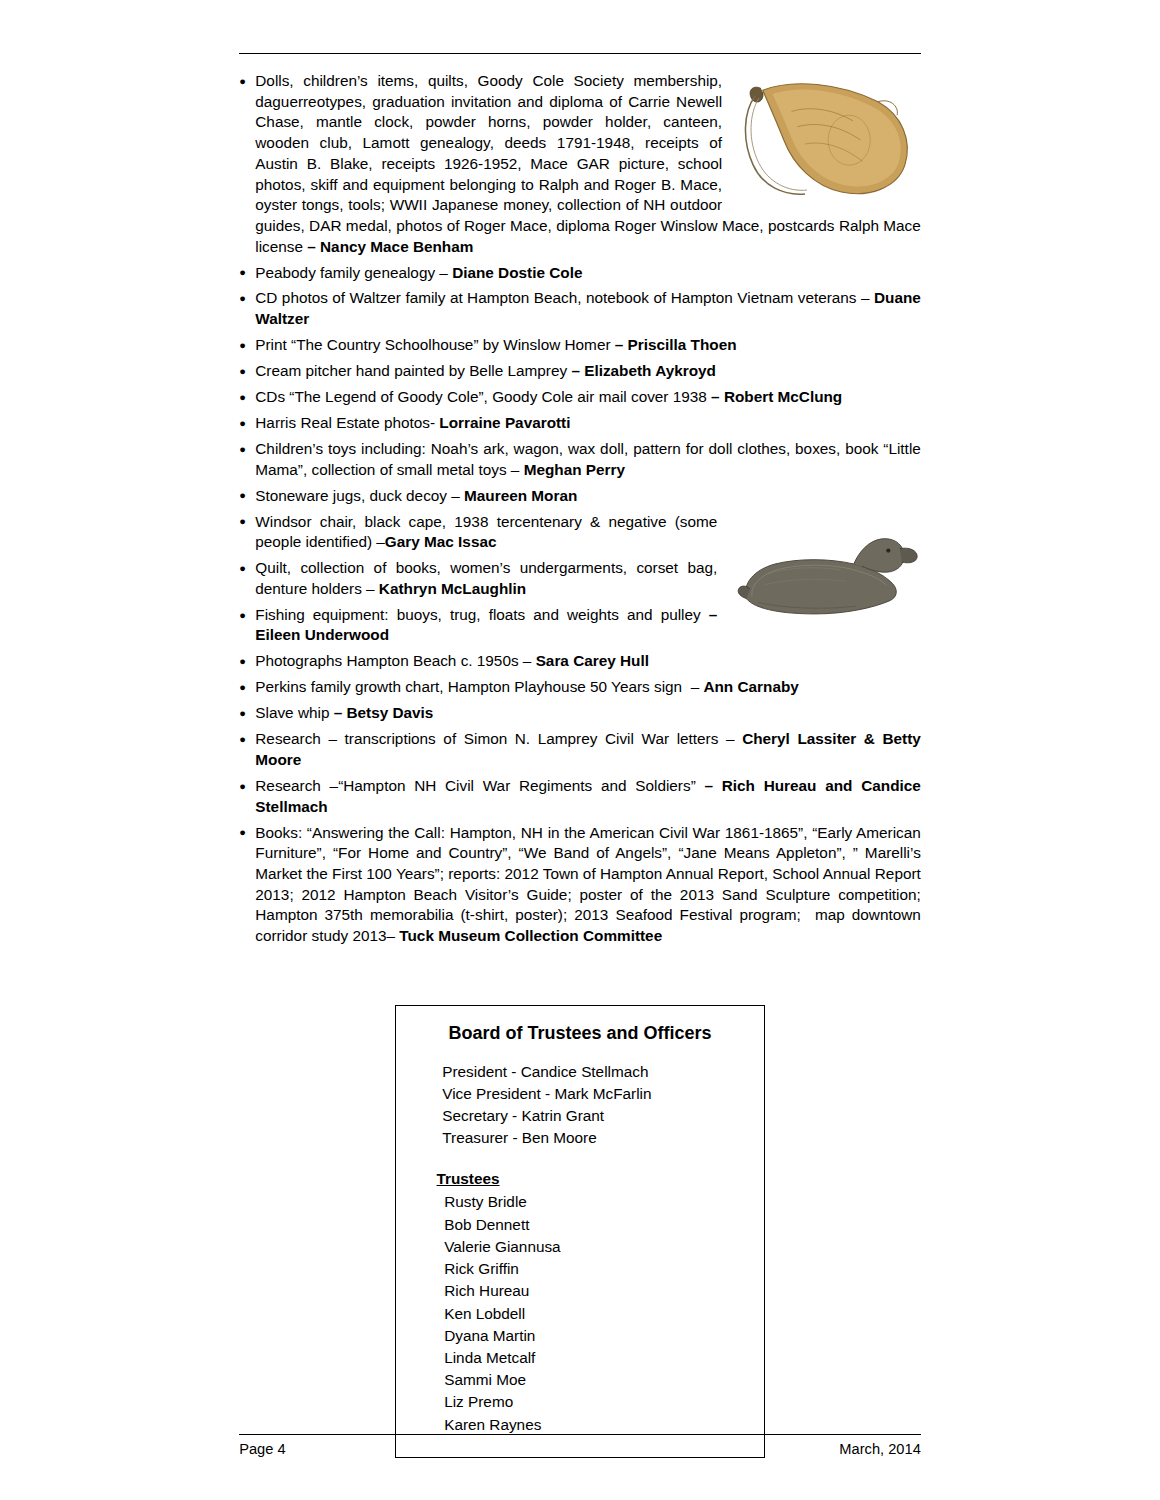Dolls, children’s items, quilts, Goody Cole Society membership, daguerreotypes, graduation invitation and diploma of Carrie Newell Chase, mantle clock, powder horns, powder holder, canteen, wooden club, Lamott genealogy, deeds 1791-1948, receipts of Austin B. Blake, receipts 1926-1952, Mace GAR picture, school photos, skiff and equipment belonging to Ralph and Roger B. Mace, oyster tongs, tools; WWII Japanese money, collection of NH outdoor guides, DAR medal, photos of Roger Mace, diploma Roger Winslow Mace, postcards Ralph Mace license – Nancy Mace Benham
Peabody family genealogy – Diane Dostie Cole
CD photos of Waltzer family at Hampton Beach, notebook of Hampton Vietnam veterans – Duane Waltzer
Print “The Country Schoolhouse” by Winslow Homer – Priscilla Thoen
Cream pitcher hand painted by Belle Lamprey – Elizabeth Aykroyd
CDs “The Legend of Goody Cole”, Goody Cole air mail cover 1938 – Robert McClung
Harris Real Estate photos- Lorraine Pavarotti
Children’s toys including: Noah’s ark, wagon, wax doll, pattern for doll clothes, boxes, book “Little Mama”, collection of small metal toys – Meghan Perry
Stoneware jugs, duck decoy – Maureen Moran
Windsor chair, black cape, 1938 tercentenary & negative (some people identified) –Gary Mac Issac
Quilt, collection of books, women’s undergarments, corset bag, denture holders – Kathryn McLaughlin
Fishing equipment: buoys, trug, floats and weights and pulley – Eileen Underwood
Photographs Hampton Beach c. 1950s – Sara Carey Hull
Perkins family growth chart, Hampton Playhouse 50 Years sign – Ann Carnaby
Slave whip – Betsy Davis
Research – transcriptions of Simon N. Lamprey Civil War letters – Cheryl Lassiter & Betty Moore
Research –“Hampton NH Civil War Regiments and Soldiers” – Rich Hureau and Candice Stellmach
Books: “Answering the Call: Hampton, NH in the American Civil War 1861-1865”, “Early American Furniture”, “For Home and Country”, “We Band of Angels”, “Jane Means Appleton”, ” Marelli’s Market the First 100 Years”; reports: 2012 Town of Hampton Annual Report, School Annual Report 2013; 2012 Hampton Beach Visitor’s Guide; poster of the 2013 Sand Sculpture competition; Hampton 375th memorabilia (t-shirt, poster); 2013 Seafood Festival program; map downtown corridor study 2013– Tuck Museum Collection Committee
Board of Trustees and Officers
President - Candice Stellmach
Vice President - Mark McFarlin
Secretary - Katrin Grant
Treasurer - Ben Moore
Trustees
Rusty Bridle
Bob Dennett
Valerie Giannusa
Rick Griffin
Rich Hureau
Ken Lobdell
Dyana Martin
Linda Metcalf
Sammi Moe
Liz Premo
Karen Raynes
Page 4 March, 2014